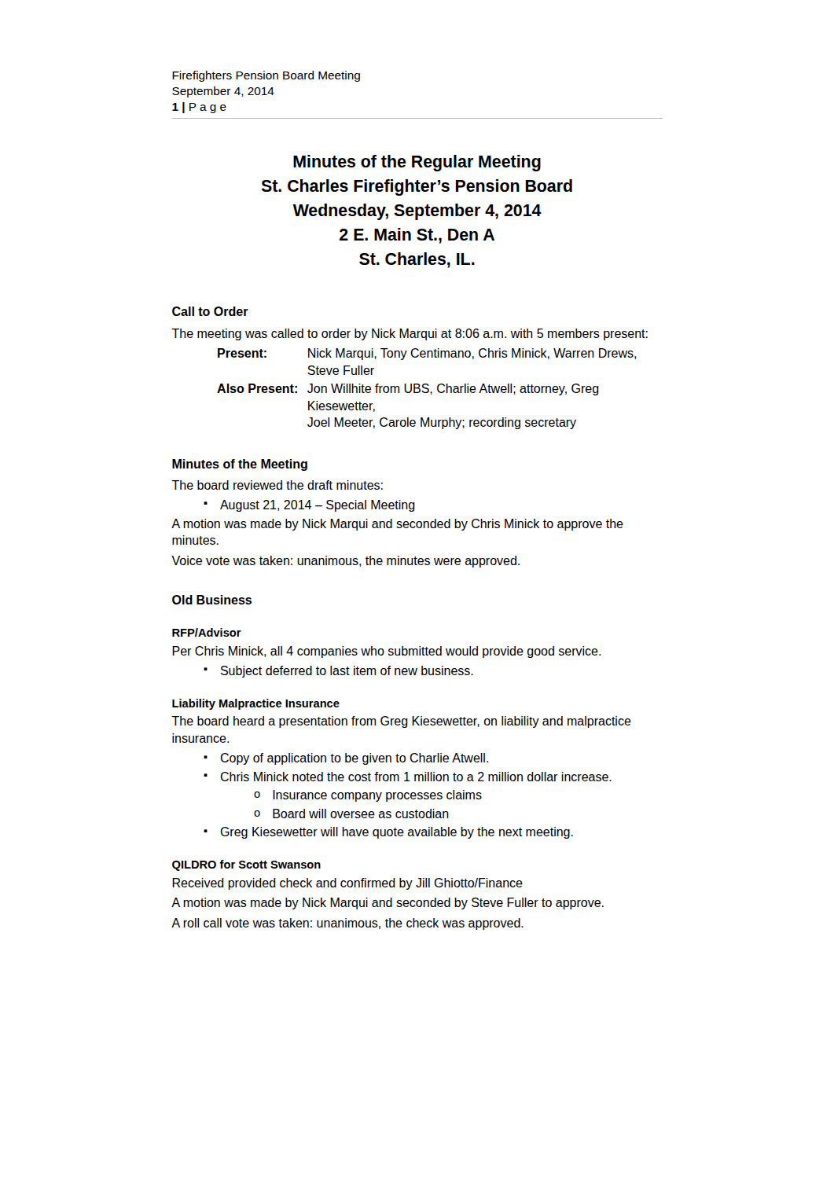Firefighters Pension Board Meeting
September 4, 2014
1 | P a g e
Minutes of the Regular Meeting
St. Charles Firefighter’s Pension Board
Wednesday, September 4, 2014
2 E. Main St., Den A
St. Charles, IL.
Call to Order
The meeting was called to order by Nick Marqui at 8:06 a.m. with 5 members present:
| Present: | Nick Marqui, Tony Centimano, Chris Minick, Warren Drews, Steve Fuller |
| Also Present: | Jon Willhite from UBS, Charlie Atwell; attorney, Greg Kiesewetter, Joel Meeter, Carole Murphy; recording secretary |
Minutes of the Meeting
The board reviewed the draft minutes:
August 21, 2014 – Special Meeting
A motion was made by Nick Marqui and seconded by Chris Minick to approve the minutes.
Voice vote was taken: unanimous, the minutes were approved.
Old Business
RFP/Advisor
Per Chris Minick, all 4 companies who submitted would provide good service.
Subject deferred to last item of new business.
Liability Malpractice Insurance
The board heard a presentation from Greg Kiesewetter, on liability and malpractice insurance.
Copy of application to be given to Charlie Atwell.
Chris Minick noted the cost from 1 million to a 2 million dollar increase.
Insurance company processes claims
Board will oversee as custodian
Greg Kiesewetter will have quote available by the next meeting.
QILDRO for Scott Swanson
Received provided check and confirmed by Jill Ghiotto/Finance
A motion was made by Nick Marqui and seconded by Steve Fuller to approve.
A roll call vote was taken: unanimous, the check was approved.